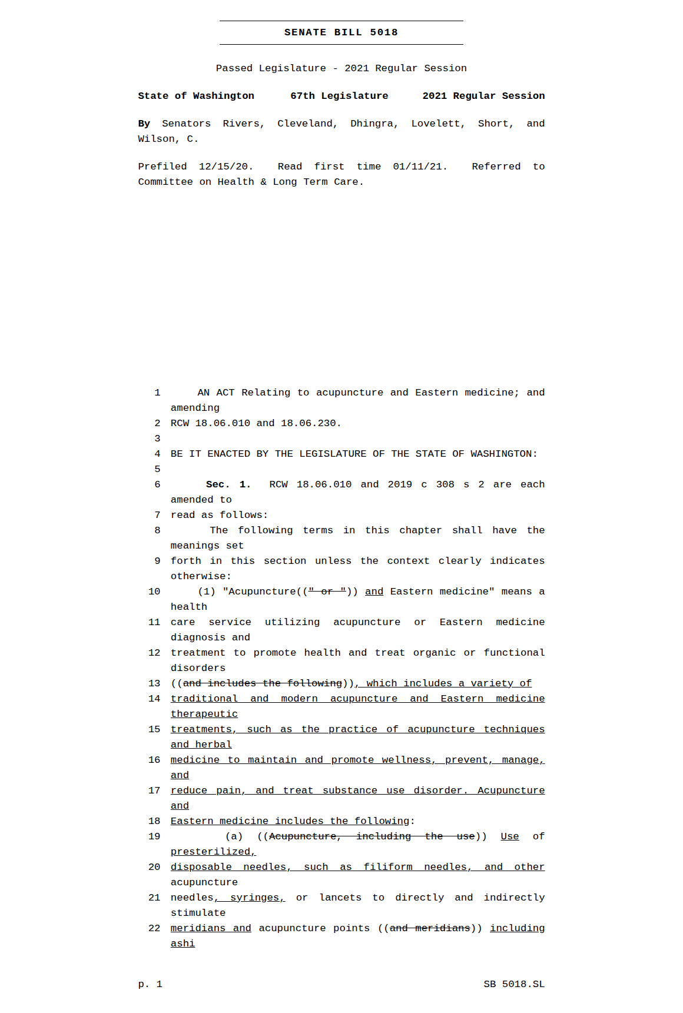SENATE BILL 5018
Passed Legislature - 2021 Regular Session
| State of Washington | 67th Legislature | 2021 Regular Session |
By Senators Rivers, Cleveland, Dhingra, Lovelett, Short, and Wilson, C.
Prefiled 12/15/20. Read first time 01/11/21. Referred to Committee on Health & Long Term Care.
AN ACT Relating to acupuncture and Eastern medicine; and amending
RCW 18.06.010 and 18.06.230.
BE IT ENACTED BY THE LEGISLATURE OF THE STATE OF WASHINGTON:
Sec. 1. RCW 18.06.010 and 2019 c 308 s 2 are each amended to
read as follows:
The following terms in this chapter shall have the meanings set
forth in this section unless the context clearly indicates otherwise:
(1) "Acupuncture((" or ")) and Eastern medicine" means a health
care service utilizing acupuncture or Eastern medicine diagnosis and
treatment to promote health and treat organic or functional disorders
((and includes the following)), which includes a variety of
traditional and modern acupuncture and Eastern medicine therapeutic
treatments, such as the practice of acupuncture techniques and herbal
medicine to maintain and promote wellness, prevent, manage, and
reduce pain, and treat substance use disorder. Acupuncture and
Eastern medicine includes the following:
(a) ((Acupuncture, including the use)) Use of presterilized,
disposable needles, such as filiform needles, and other acupuncture
needles, syringes, or lancets to directly and indirectly stimulate
meridians and acupuncture points ((and meridians)) including ashi
p. 1 SB 5018.SL